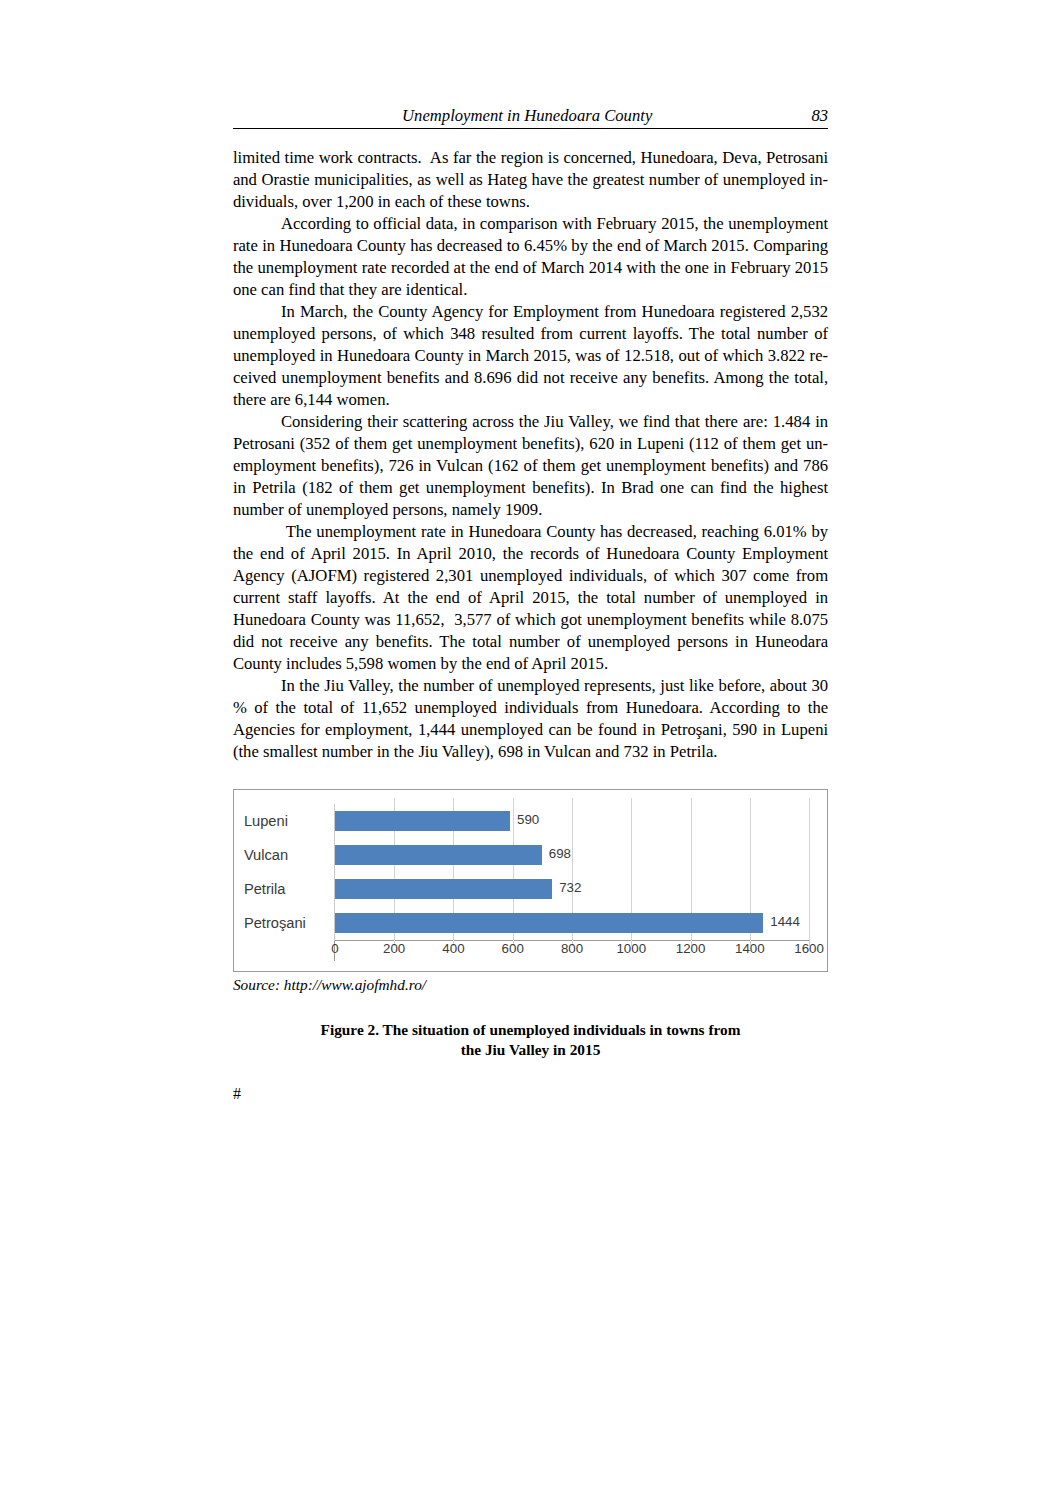Unemployment in Hunedoara County
83
limited time work contracts. As far the region is concerned, Hunedoara, Deva, Petrosani and Orastie municipalities, as well as Hateg have the greatest number of unemployed individuals, over 1,200 in each of these towns.
According to official data, in comparison with February 2015, the unemployment rate in Hunedoara County has decreased to 6.45% by the end of March 2015. Comparing the unemployment rate recorded at the end of March 2014 with the one in February 2015 one can find that they are identical.
In March, the County Agency for Employment from Hunedoara registered 2,532 unemployed persons, of which 348 resulted from current layoffs. The total number of unemployed in Hunedoara County in March 2015, was of 12.518, out of which 3.822 received unemployment benefits and 8.696 did not receive any benefits. Among the total, there are 6,144 women.
Considering their scattering across the Jiu Valley, we find that there are: 1.484 in Petrosani (352 of them get unemployment benefits), 620 in Lupeni (112 of them get unemployment benefits), 726 in Vulcan (162 of them get unemployment benefits) and 786 in Petrila (182 of them get unemployment benefits). In Brad one can find the highest number of unemployed persons, namely 1909.
The unemployment rate in Hunedoara County has decreased, reaching 6.01% by the end of April 2015. In April 2010, the records of Hunedoara County Employment Agency (AJOFM) registered 2,301 unemployed individuals, of which 307 come from current staff layoffs. At the end of April 2015, the total number of unemployed in Hunedoara County was 11,652, 3,577 of which got unemployment benefits while 8.075 did not receive any benefits. The total number of unemployed persons in Huneodara County includes 5,598 women by the end of April 2015.
In the Jiu Valley, the number of unemployed represents, just like before, about 30 % of the total of 11,652 unemployed individuals from Hunedoara. According to the Agencies for employment, 1,444 unemployed can be found in Petroşani, 590 in Lupeni (the smallest number in the Jiu Valley), 698 in Vulcan and 732 in Petrila.
| Lupeni | 590 |
| Vulcan | 698 |
| Petrila | 732 |
| Petroşani | 1444 |
| | 0 200 400 600 800 1000 1200 1400 1600 |
Source: http://www.ajofmhd.ro/
Figure 2. The situation of unemployed individuals in towns from
the Jiu Valley in 2015
#